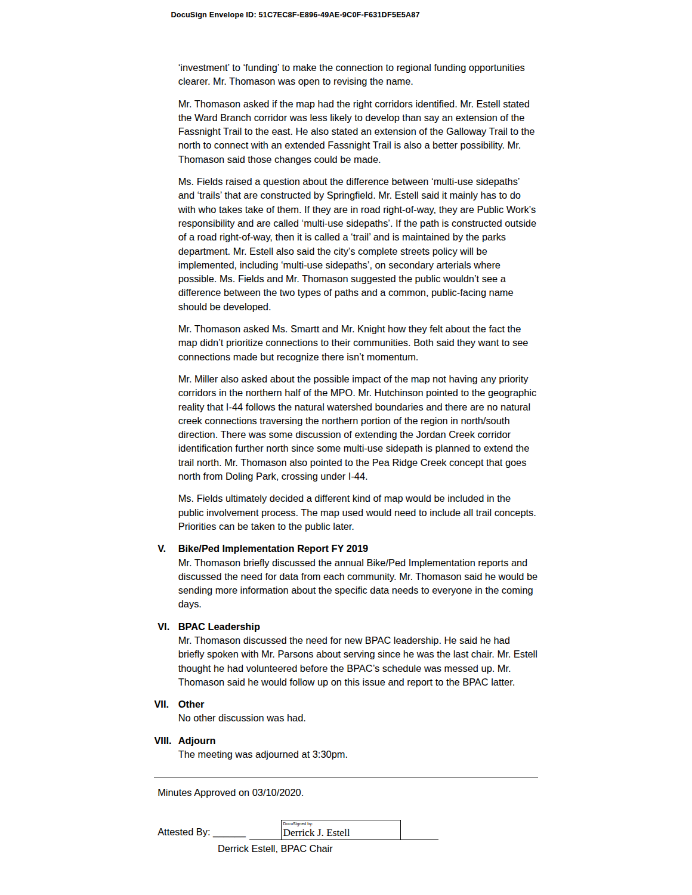DocuSign Envelope ID: 51C7EC8F-E896-49AE-9C0F-F631DF5E5A87
‘investment’ to ‘funding’ to make the connection to regional funding opportunities clearer. Mr. Thomason was open to revising the name.
Mr. Thomason asked if the map had the right corridors identified. Mr. Estell stated the Ward Branch corridor was less likely to develop than say an extension of the Fassnight Trail to the east. He also stated an extension of the Galloway Trail to the north to connect with an extended Fassnight Trail is also a better possibility. Mr. Thomason said those changes could be made.
Ms. Fields raised a question about the difference between ‘multi-use sidepaths’ and ‘trails’ that are constructed by Springfield. Mr. Estell said it mainly has to do with who takes take of them. If they are in road right-of-way, they are Public Work’s responsibility and are called ‘multi-use sidepaths’. If the path is constructed outside of a road right-of-way, then it is called a ‘trail’ and is maintained by the parks department. Mr. Estell also said the city’s complete streets policy will be implemented, including ‘multi-use sidepaths’, on secondary arterials where possible. Ms. Fields and Mr. Thomason suggested the public wouldn’t see a difference between the two types of paths and a common, public-facing name should be developed.
Mr. Thomason asked Ms. Smartt and Mr. Knight how they felt about the fact the map didn’t prioritize connections to their communities. Both said they want to see connections made but recognize there isn’t momentum.
Mr. Miller also asked about the possible impact of the map not having any priority corridors in the northern half of the MPO. Mr. Hutchinson pointed to the geographic reality that I-44 follows the natural watershed boundaries and there are no natural creek connections traversing the northern portion of the region in north/south direction. There was some discussion of extending the Jordan Creek corridor identification further north since some multi-use sidepath is planned to extend the trail north. Mr. Thomason also pointed to the Pea Ridge Creek concept that goes north from Doling Park, crossing under I-44.
Ms. Fields ultimately decided a different kind of map would be included in the public involvement process. The map used would need to include all trail concepts. Priorities can be taken to the public later.
V.
Bike/Ped Implementation Report FY 2019
Mr. Thomason briefly discussed the annual Bike/Ped Implementation reports and discussed the need for data from each community. Mr. Thomason said he would be sending more information about the specific data needs to everyone in the coming days.
VI.
BPAC Leadership
Mr. Thomason discussed the need for new BPAC leadership. He said he had briefly spoken with Mr. Parsons about serving since he was the last chair. Mr. Estell thought he had volunteered before the BPAC’s schedule was messed up. Mr. Thomason said he would follow up on this issue and report to the BPAC latter.
VII.
Other
No other discussion was had.
VIII.
Adjourn
The meeting was adjourned at 3:30pm.
Minutes Approved on 03/10/2020.
Attested By: ______ DocuSigned by:
Derrick J. Estell
9E0B7707D08D4CB...
Derrick Estell, BPAC Chair